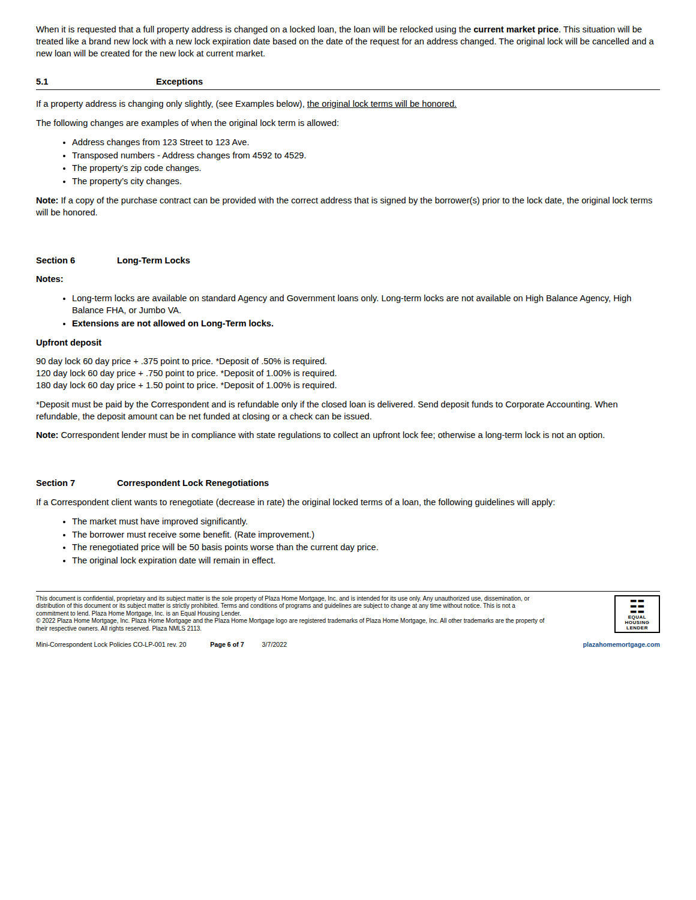When it is requested that a full property address is changed on a locked loan, the loan will be relocked using the current market price. This situation will be treated like a brand new lock with a new lock expiration date based on the date of the request for an address changed. The original lock will be cancelled and a new loan will be created for the new lock at current market.
5.1 Exceptions
If a property address is changing only slightly, (see Examples below), the original lock terms will be honored.
The following changes are examples of when the original lock term is allowed:
Address changes from 123 Street to 123 Ave.
Transposed numbers - Address changes from 4592 to 4529.
The property’s zip code changes.
The property’s city changes.
Note: If a copy of the purchase contract can be provided with the correct address that is signed by the borrower(s) prior to the lock date, the original lock terms will be honored.
Section 6 Long-Term Locks
Notes:
Long-term locks are available on standard Agency and Government loans only. Long-term locks are not available on High Balance Agency, High Balance FHA, or Jumbo VA.
Extensions are not allowed on Long-Term locks.
Upfront deposit
90 day lock 60 day price + .375 point to price. *Deposit of .50% is required.
120 day lock 60 day price + .750 point to price. *Deposit of 1.00% is required.
180 day lock 60 day price + 1.50 point to price. *Deposit of 1.00% is required.
*Deposit must be paid by the Correspondent and is refundable only if the closed loan is delivered. Send deposit funds to Corporate Accounting. When refundable, the deposit amount can be net funded at closing or a check can be issued.
Note: Correspondent lender must be in compliance with state regulations to collect an upfront lock fee; otherwise a long-term lock is not an option.
Section 7 Correspondent Lock Renegotiations
If a Correspondent client wants to renegotiate (decrease in rate) the original locked terms of a loan, the following guidelines will apply:
The market must have improved significantly.
The borrower must receive some benefit. (Rate improvement.)
The renegotiated price will be 50 basis points worse than the current day price.
The original lock expiration date will remain in effect.
This document is confidential, proprietary and its subject matter is the sole property of Plaza Home Mortgage, Inc. and is intended for its use only. Any unauthorized use, dissemination, or distribution of this document or its subject matter is strictly prohibited. Terms and conditions of programs and guidelines are subject to change at any time without notice. This is not a commitment to lend. Plaza Home Mortgage, Inc. is an Equal Housing Lender.
© 2022 Plaza Home Mortgage, Inc. Plaza Home Mortgage and the Plaza Home Mortgage logo are registered trademarks of Plaza Home Mortgage, Inc. All other trademarks are the property of their respective owners. All rights reserved. Plaza NMLS 2113.
☷ EQUAL HOUSING
LENDER
Mini-Correspondent Lock Policies CO-LP-001 rev. 20 Page 6 of 7 3/7/2022 plazahomemortgage.com